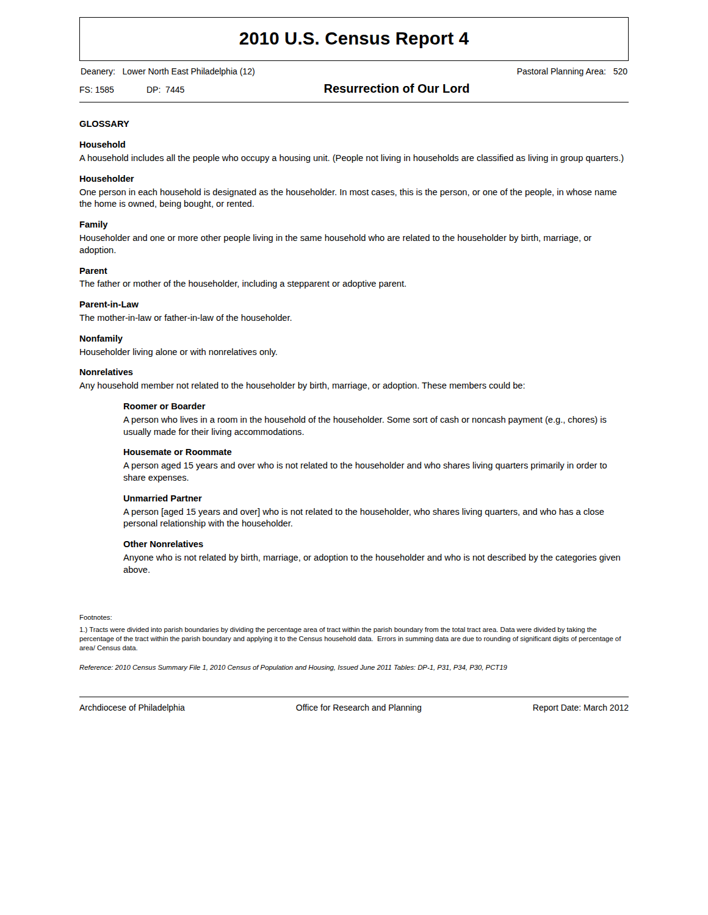2010 U.S. Census Report 4
Deanery: Lower North East Philadelphia (12)
Pastoral Planning Area: 520
FS: 1585
DP: 7445
Resurrection of Our Lord
GLOSSARY
Household
A household includes all the people who occupy a housing unit. (People not living in households are classified as living in group quarters.)
Householder
One person in each household is designated as the householder. In most cases, this is the person, or one of the people, in whose name the home is owned, being bought, or rented.
Family
Householder and one or more other people living in the same household who are related to the householder by birth, marriage, or adoption.
Parent
The father or mother of the householder, including a stepparent or adoptive parent.
Parent-in-Law
The mother-in-law or father-in-law of the householder.
Nonfamily
Householder living alone or with nonrelatives only.
Nonrelatives
Any household member not related to the householder by birth, marriage, or adoption. These members could be:
Roomer or Boarder
A person who lives in a room in the household of the householder. Some sort of cash or noncash payment (e.g., chores) is usually made for their living accommodations.
Housemate or Roommate
A person aged 15 years and over who is not related to the householder and who shares living quarters primarily in order to share expenses.
Unmarried Partner
A person [aged 15 years and over] who is not related to the householder, who shares living quarters, and who has a close personal relationship with the householder.
Other Nonrelatives
Anyone who is not related by birth, marriage, or adoption to the householder and who is not described by the categories given above.
Footnotes:
1.) Tracts were divided into parish boundaries by dividing the percentage area of tract within the parish boundary from the total tract area. Data were divided by taking the percentage of the tract within the parish boundary and applying it to the Census household data. Errors in summing data are due to rounding of significant digits of percentage of area/ Census data.
Reference: 2010 Census Summary File 1, 2010 Census of Population and Housing, Issued June 2011 Tables: DP-1, P31, P34, P30, PCT19
Archdiocese of Philadelphia
Office for Research and Planning
Report Date: March 2012